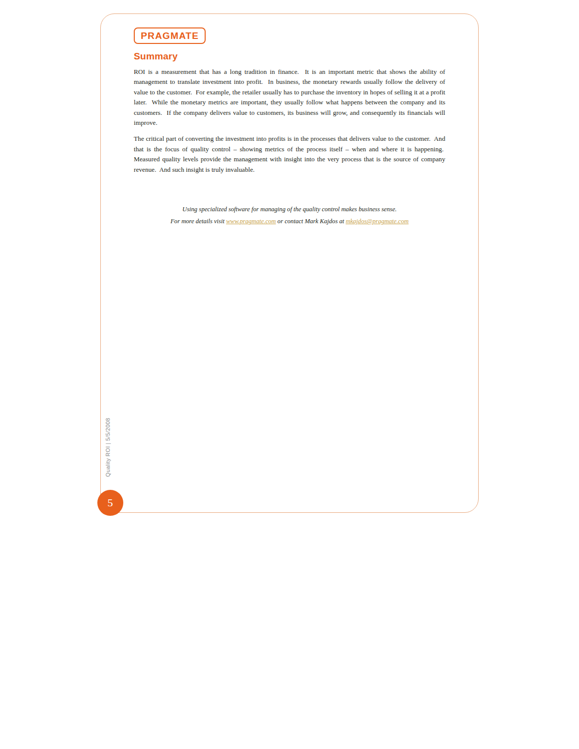PRAGMATE
Summary
ROI is a measurement that has a long tradition in finance. It is an important metric that shows the ability of management to translate investment into profit. In business, the monetary rewards usually follow the delivery of value to the customer. For example, the retailer usually has to purchase the inventory in hopes of selling it at a profit later. While the monetary metrics are important, they usually follow what happens between the company and its customers. If the company delivers value to customers, its business will grow, and consequently its financials will improve.
The critical part of converting the investment into profits is in the processes that delivers value to the customer. And that is the focus of quality control – showing metrics of the process itself – when and where it is happening. Measured quality levels provide the management with insight into the very process that is the source of company revenue. And such insight is truly invaluable.
Using specialized software for managing of the quality control makes business sense.
For more details visit www.pragmate.com or contact Mark Kajdos at mkajdos@pragmate.com
Quality ROI | 5/5/2008
5